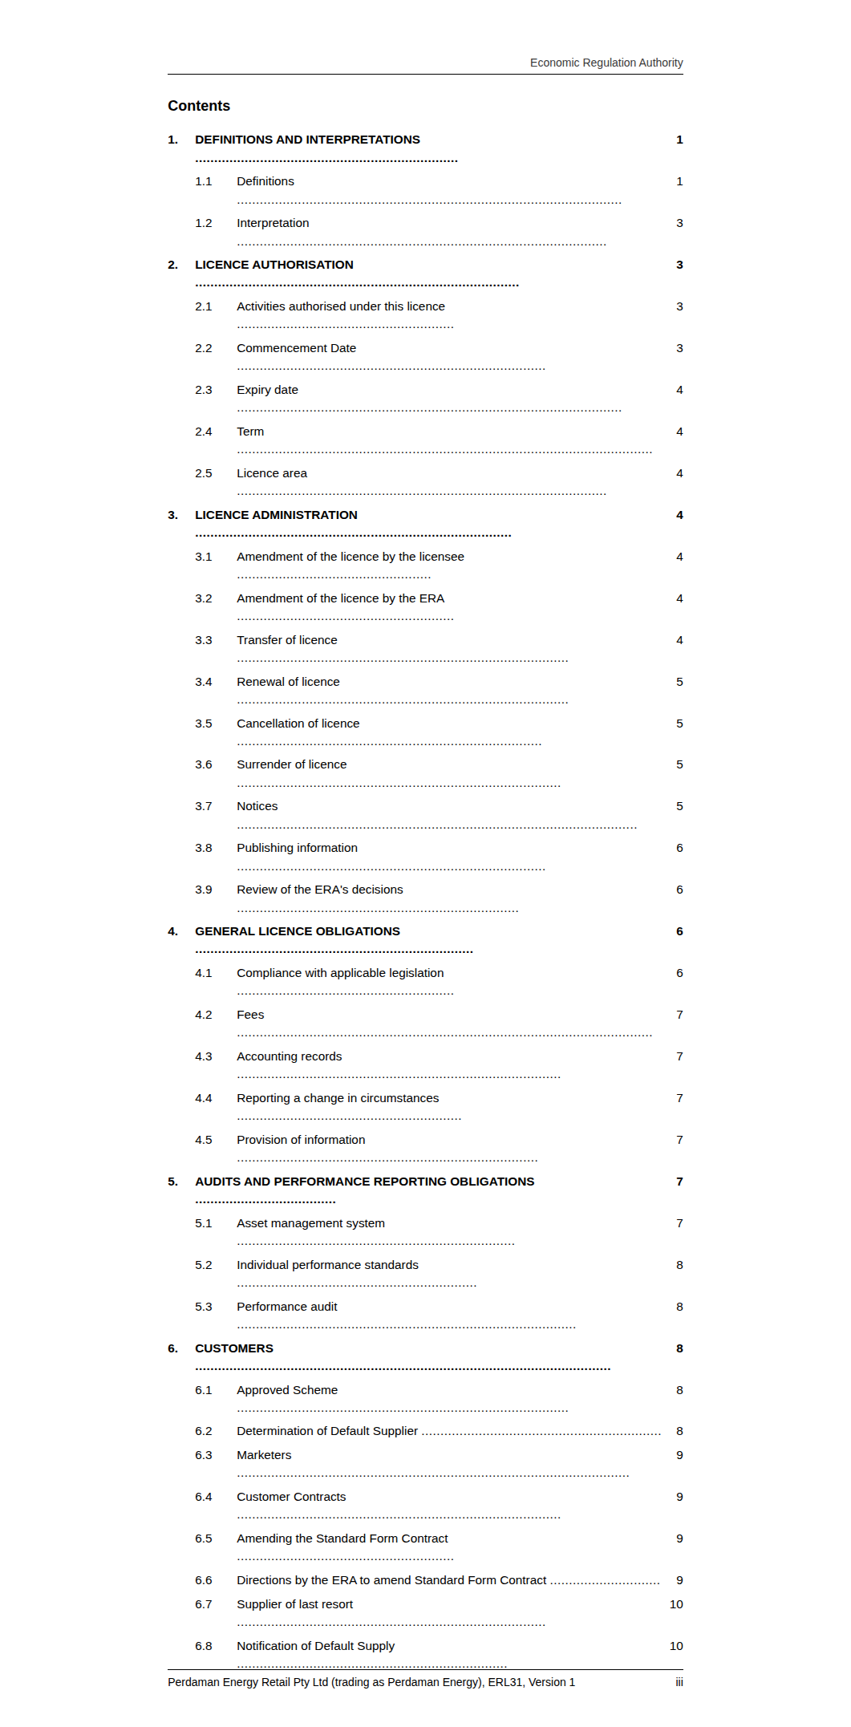Economic Regulation Authority
Contents
| 1. | DEFINITIONS AND INTERPRETATIONS ..................................................................... | 1 |
| | 1.1 | Definitions ..................................................................................................... | 1 |
| | 1.2 | Interpretation ................................................................................................. | 3 |
| 2. | LICENCE AUTHORISATION ..................................................................................... | 3 |
| | 2.1 | Activities authorised under this licence ......................................................... | 3 |
| | 2.2 | Commencement Date ................................................................................. | 3 |
| | 2.3 | Expiry date ..................................................................................................... | 4 |
| | 2.4 | Term ............................................................................................................. | 4 |
| | 2.5 | Licence area ................................................................................................. | 4 |
| 3. | LICENCE ADMINISTRATION ................................................................................... | 4 |
| | 3.1 | Amendment of the licence by the licensee ................................................... | 4 |
| | 3.2 | Amendment of the licence by the ERA ......................................................... | 4 |
| | 3.3 | Transfer of licence ....................................................................................... | 4 |
| | 3.4 | Renewal of licence ....................................................................................... | 5 |
| | 3.5 | Cancellation of licence ................................................................................ | 5 |
| | 3.6 | Surrender of licence ..................................................................................... | 5 |
| | 3.7 | Notices ......................................................................................................... | 5 |
| | 3.8 | Publishing information ................................................................................. | 6 |
| | 3.9 | Review of the ERA's decisions .......................................................................... | 6 |
| 4. | GENERAL LICENCE OBLIGATIONS ......................................................................... | 6 |
| | 4.1 | Compliance with applicable legislation ......................................................... | 6 |
| | 4.2 | Fees ............................................................................................................. | 7 |
| | 4.3 | Accounting records ..................................................................................... | 7 |
| | 4.4 | Reporting a change in circumstances ........................................................... | 7 |
| | 4.5 | Provision of information ............................................................................... | 7 |
| 5. | AUDITS AND PERFORMANCE REPORTING OBLIGATIONS ..................................... | 7 |
| | 5.1 | Asset management system ......................................................................... | 7 |
| | 5.2 | Individual performance standards ............................................................... | 8 |
| | 5.3 | Performance audit ......................................................................................... | 8 |
| 6. | CUSTOMERS ............................................................................................................. | 8 |
| | 6.1 | Approved Scheme ....................................................................................... | 8 |
| | 6.2 | Determination of Default Supplier ............................................................... | 8 |
| | 6.3 | Marketers ....................................................................................................... | 9 |
| | 6.4 | Customer Contracts ..................................................................................... | 9 |
| | 6.5 | Amending the Standard Form Contract ......................................................... | 9 |
| | 6.6 | Directions by the ERA to amend Standard Form Contract ............................. | 9 |
| | 6.7 | Supplier of last resort ................................................................................. | 10 |
| | 6.8 | Notification of Default Supply ....................................................................... | 10 |
Perdaman Energy Retail Pty Ltd (trading as Perdaman Energy), ERL31, Version 1
iii